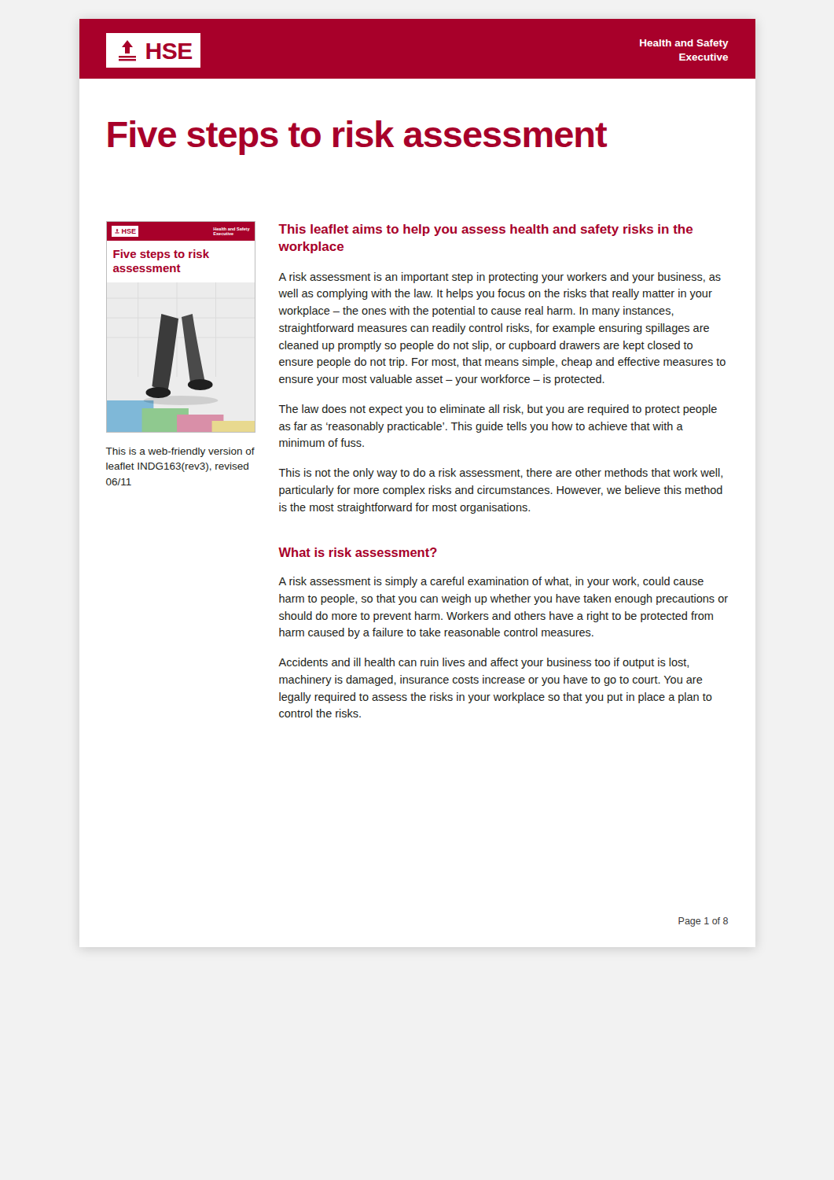HSE
Health and Safety
Executive
Five steps to risk assessment
HSE Health and Safety
Executive
Five steps to risk
assessment
This is a web-friendly version of leaflet INDG163(rev3), revised 06/11
This leaflet aims to help you assess health and safety risks in the workplace
A risk assessment is an important step in protecting your workers and your business, as well as complying with the law. It helps you focus on the risks that really matter in your workplace – the ones with the potential to cause real harm. In many instances, straightforward measures can readily control risks, for example ensuring spillages are cleaned up promptly so people do not slip, or cupboard drawers are kept closed to ensure people do not trip. For most, that means simple, cheap and effective measures to ensure your most valuable asset – your workforce – is protected.
The law does not expect you to eliminate all risk, but you are required to protect people as far as ‘reasonably practicable’. This guide tells you how to achieve that with a minimum of fuss.
This is not the only way to do a risk assessment, there are other methods that work well, particularly for more complex risks and circumstances. However, we believe this method is the most straightforward for most organisations.
What is risk assessment?
A risk assessment is simply a careful examination of what, in your work, could cause harm to people, so that you can weigh up whether you have taken enough precautions or should do more to prevent harm. Workers and others have a right to be protected from harm caused by a failure to take reasonable control measures.
Accidents and ill health can ruin lives and affect your business too if output is lost, machinery is damaged, insurance costs increase or you have to go to court. You are legally required to assess the risks in your workplace so that you put in place a plan to control the risks.
Page 1 of 8